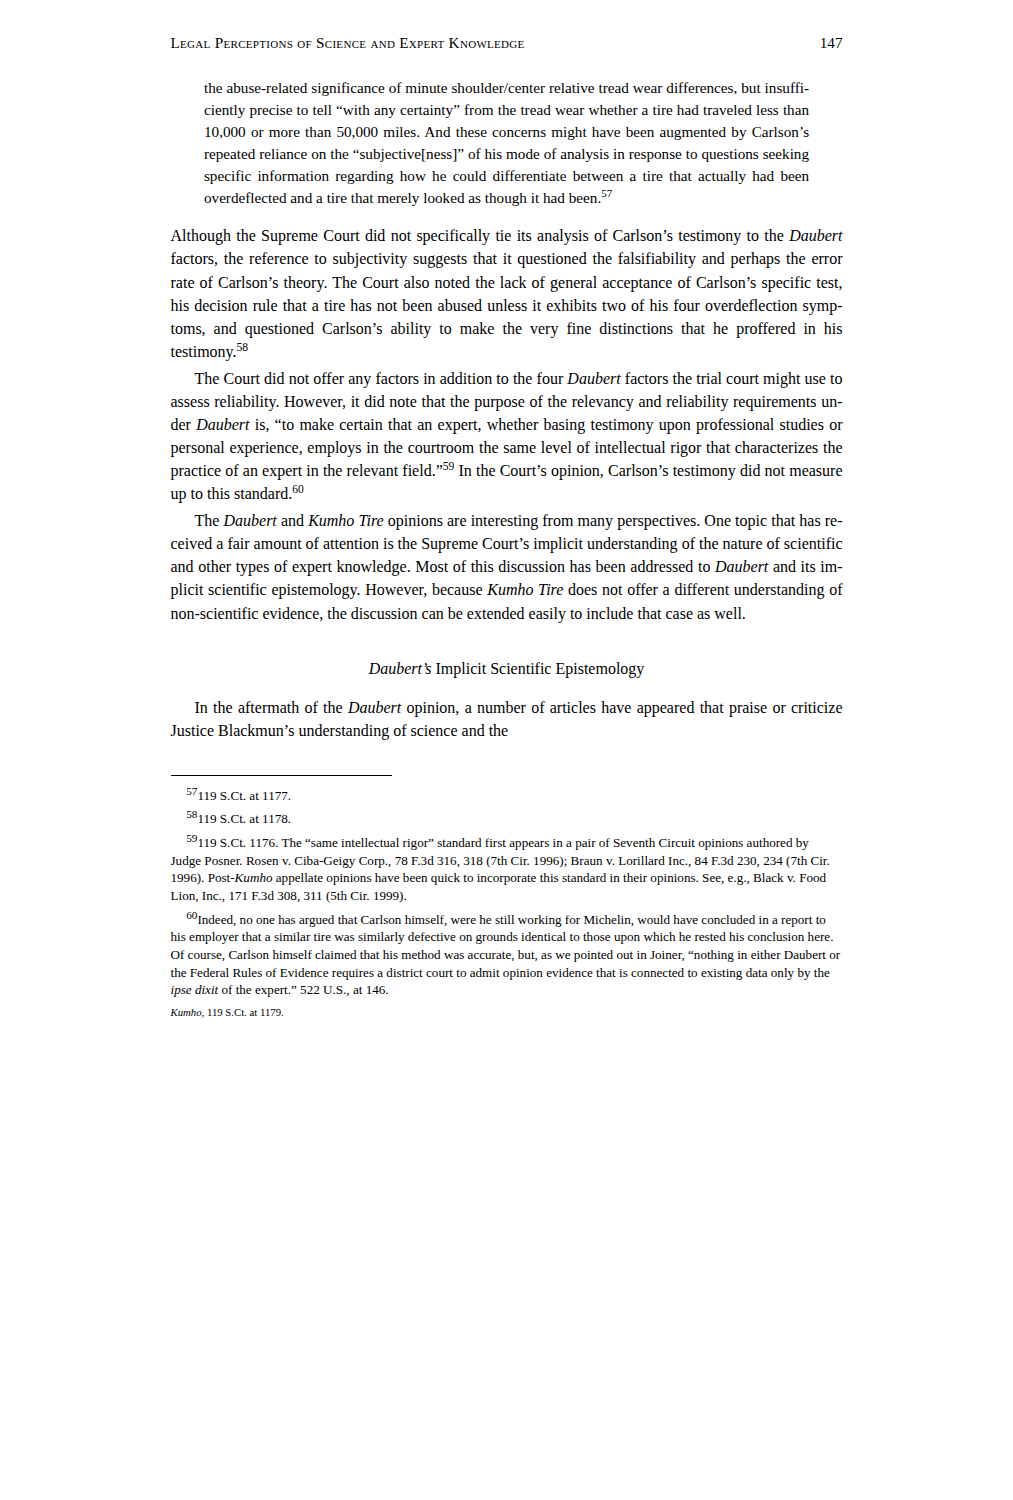Legal Perceptions of Science and Expert Knowledge 147
the abuse-related significance of minute shoulder/center relative tread wear differences, but insufficiently precise to tell “with any certainty” from the tread wear whether a tire had traveled less than 10,000 or more than 50,000 miles. And these concerns might have been augmented by Carlson’s repeated reliance on the “subjective[ness]” of his mode of analysis in response to questions seeking specific information regarding how he could differentiate between a tire that actually had been overdeflected and a tire that merely looked as though it had been.57
Although the Supreme Court did not specifically tie its analysis of Carlson’s testimony to the Daubert factors, the reference to subjectivity suggests that it questioned the falsifiability and perhaps the error rate of Carlson’s theory. The Court also noted the lack of general acceptance of Carlson’s specific test, his decision rule that a tire has not been abused unless it exhibits two of his four overdeflection symptoms, and questioned Carlson’s ability to make the very fine distinctions that he proffered in his testimony.58
The Court did not offer any factors in addition to the four Daubert factors the trial court might use to assess reliability. However, it did note that the purpose of the relevancy and reliability requirements under Daubert is, “to make certain that an expert, whether basing testimony upon professional studies or personal experience, employs in the courtroom the same level of intellectual rigor that characterizes the practice of an expert in the relevant field.”59 In the Court’s opinion, Carlson’s testimony did not measure up to this standard.60
The Daubert and Kumho Tire opinions are interesting from many perspectives. One topic that has received a fair amount of attention is the Supreme Court’s implicit understanding of the nature of scientific and other types of expert knowledge. Most of this discussion has been addressed to Daubert and its implicit scientific epistemology. However, because Kumho Tire does not offer a different understanding of non-scientific evidence, the discussion can be extended easily to include that case as well.
Daubert’s Implicit Scientific Epistemology
In the aftermath of the Daubert opinion, a number of articles have appeared that praise or criticize Justice Blackmun’s understanding of science and the
57119 S.Ct. at 1177.
58119 S.Ct. at 1178.
59119 S.Ct. 1176. The “same intellectual rigor” standard first appears in a pair of Seventh Circuit opinions authored by Judge Posner. Rosen v. Ciba-Geigy Corp., 78 F.3d 316, 318 (7th Cir. 1996); Braun v. Lorillard Inc., 84 F.3d 230, 234 (7th Cir. 1996). Post-Kumho appellate opinions have been quick to incorporate this standard in their opinions. See, e.g., Black v. Food Lion, Inc., 171 F.3d 308, 311 (5th Cir. 1999).
60Indeed, no one has argued that Carlson himself, were he still working for Michelin, would have concluded in a report to his employer that a similar tire was similarly defective on grounds identical to those upon which he rested his conclusion here. Of course, Carlson himself claimed that his method was accurate, but, as we pointed out in Joiner, “nothing in either Daubert or the Federal Rules of Evidence requires a district court to admit opinion evidence that is connected to existing data only by the ipse dixit of the expert.” 522 U.S., at 146.
Kumho, 119 S.Ct. at 1179.